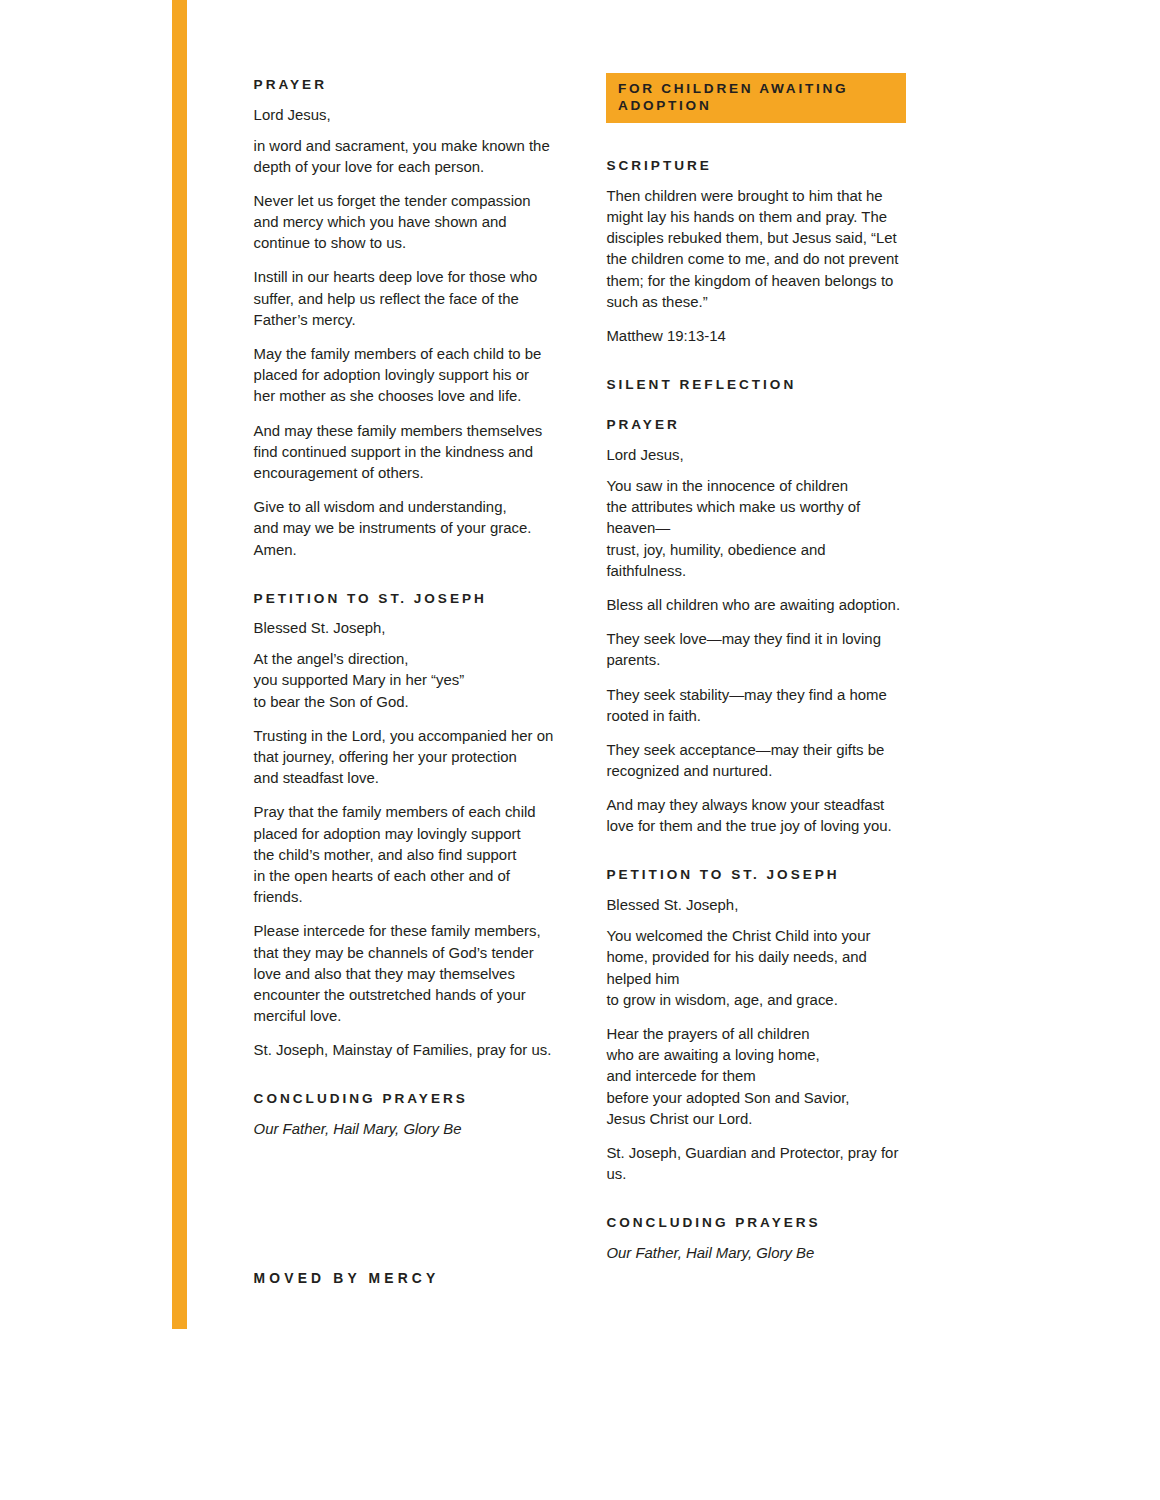Prayer
Lord Jesus,
in word and sacrament, you make known the depth of your love for each person.
Never let us forget the tender compassion and mercy which you have shown and continue to show to us.
Instill in our hearts deep love for those who suffer, and help us reflect the face of the Father’s mercy.
May the family members of each child to be placed for adoption lovingly support his or her mother as she chooses love and life.
And may these family members themselves find continued support in the kindness and encouragement of others.
Give to all wisdom and understanding,
and may we be instruments of your grace. Amen.
Petition to St. Joseph
Blessed St. Joseph,
At the angel’s direction,
you supported Mary in her “yes”
to bear the Son of God.
Trusting in the Lord, you accompanied her on that journey, offering her your protection
and steadfast love.
Pray that the family members of each child placed for adoption may lovingly support
the child’s mother, and also find support
in the open hearts of each other and of friends.
Please intercede for these family members,
that they may be channels of God’s tender love and also that they may themselves encounter the outstretched hands of your merciful love.
St. Joseph, Mainstay of Families, pray for us.
Concluding Prayers
Our Father, Hail Mary, Glory Be
For Children Awaiting Adoption
Scripture
Then children were brought to him that he might lay his hands on them and pray. The disciples rebuked them, but Jesus said, “Let the children come to me, and do not prevent them; for the kingdom of heaven belongs to such as these.”
Matthew 19:13-14
Silent Reflection
Prayer
Lord Jesus,
You saw in the innocence of children
the attributes which make us worthy of heaven—
trust, joy, humility, obedience and faithfulness.
Bless all children who are awaiting adoption.
They seek love—may they find it in loving parents.
They seek stability—may they find a home
rooted in faith.
They seek acceptance—may their gifts be
recognized and nurtured.
And may they always know your steadfast love for them and the true joy of loving you.
Petition to St. Joseph
Blessed St. Joseph,
You welcomed the Christ Child into your home, provided for his daily needs, and helped him
to grow in wisdom, age, and grace.
Hear the prayers of all children
who are awaiting a loving home,
and intercede for them
before your adopted Son and Savior,
Jesus Christ our Lord.
St. Joseph, Guardian and Protector, pray for us.
Concluding Prayers
Our Father, Hail Mary, Glory Be
Moved by Mercy